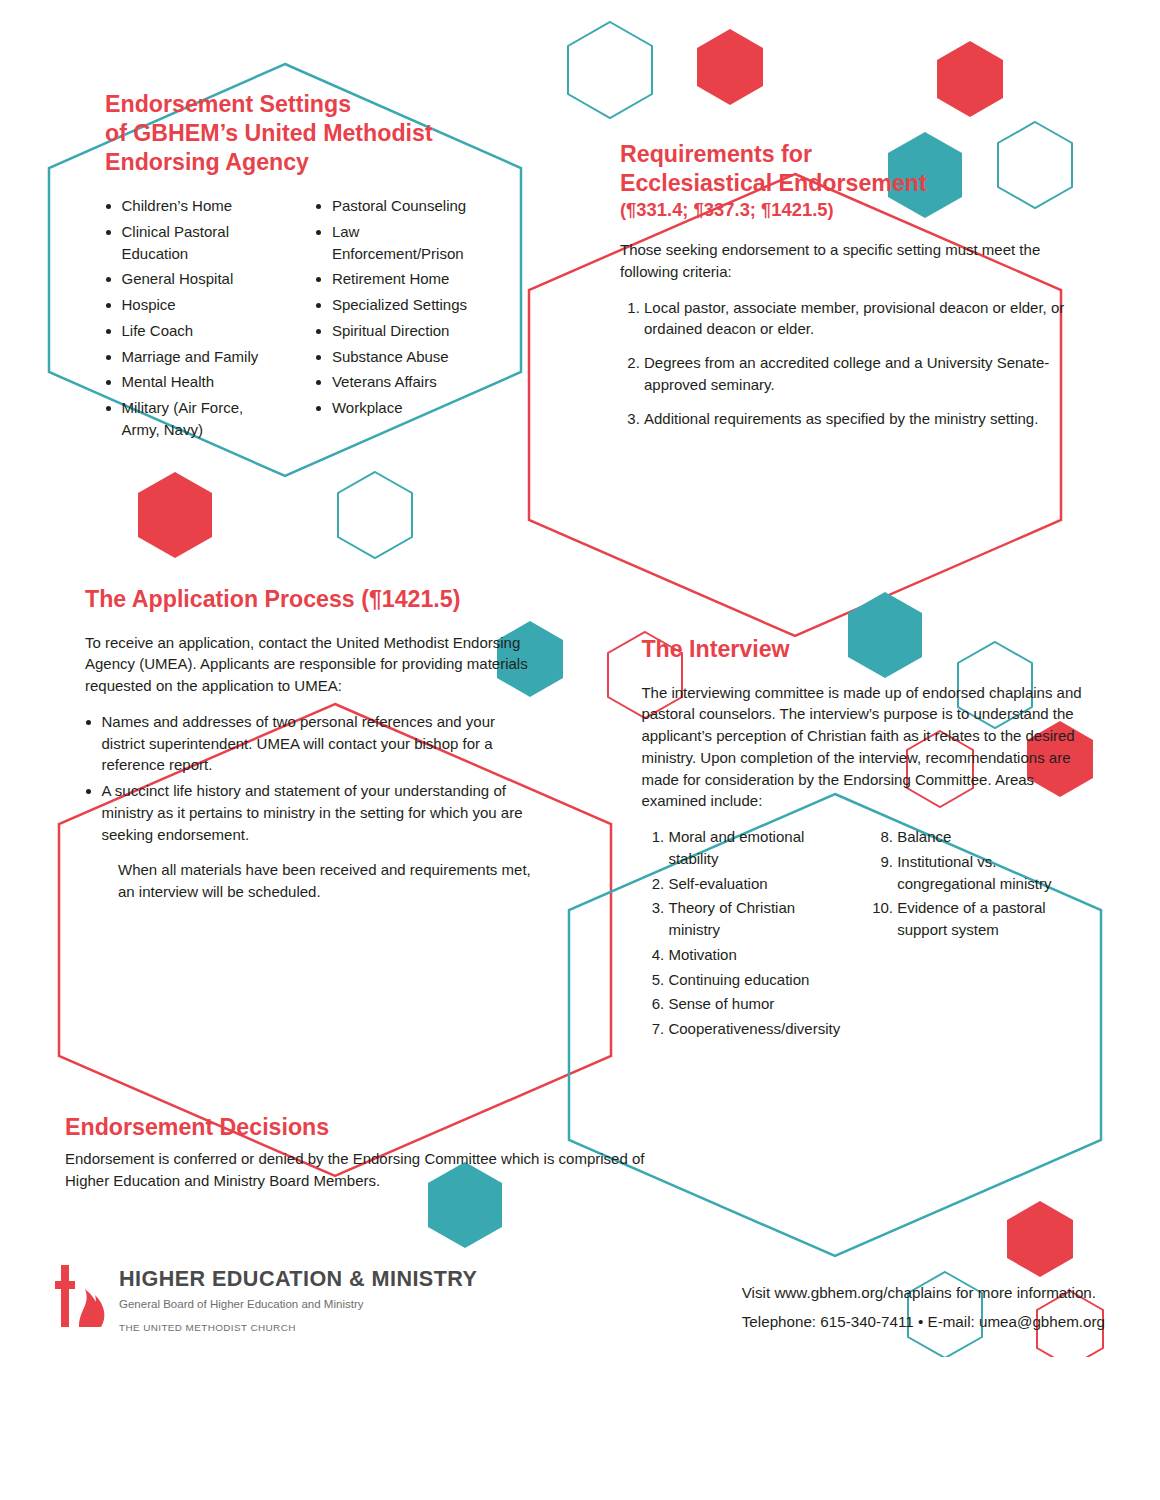Endorsement Settings
of GBHEM’s United Methodist
Endorsing Agency
Children’s Home
Clinical Pastoral Education
General Hospital
Hospice
Life Coach
Marriage and Family
Mental Health
Military (Air Force, Army, Navy)
Pastoral Counseling
Law Enforcement/Prison
Retirement Home
Specialized Settings
Spiritual Direction
Substance Abuse
Veterans Affairs
Workplace
Requirements for
Ecclesiastical Endorsement
(¶331.4; ¶337.3; ¶1421.5)
Those seeking endorsement to a specific setting must meet the following criteria:
Local pastor, associate member, provisional deacon or elder, or ordained deacon or elder.
Degrees from an accredited college and a University Senate-approved seminary.
Additional requirements as specified by the ministry setting.
The Application Process (¶1421.5)
To receive an application, contact the United Methodist Endorsing Agency (UMEA). Applicants are responsible for providing materials requested on the application to UMEA:
Names and addresses of two personal references and your district superintendent. UMEA will contact your bishop for a reference report.
A succinct life history and statement of your understanding of ministry as it pertains to ministry in the setting for which you are seeking endorsement.
When all materials have been received and requirements met, an interview will be scheduled.
The Interview
The interviewing committee is made up of endorsed chaplains and pastoral counselors. The interview’s purpose is to understand the applicant’s perception of Christian faith as it relates to the desired ministry. Upon completion of the interview, recommendations are made for consideration by the Endorsing Committee. Areas examined include:
Moral and emotional stability
Self-evaluation
Theory of Christian ministry
Motivation
Continuing education
Sense of humor
Cooperativeness/diversity
Balance
Institutional vs. congregational ministry
Evidence of a pastoral support system
Endorsement Decisions
Endorsement is conferred or denied by the Endorsing Committee which is comprised of Higher Education and Ministry Board Members.
HIGHER EDUCATION & MINISTRY
General Board of Higher Education and Ministry
THE UNITED METHODIST CHURCH
Visit www.gbhem.org/chaplains for more information.
Telephone: 615-340-7411 • E-mail: umea@gbhem.org